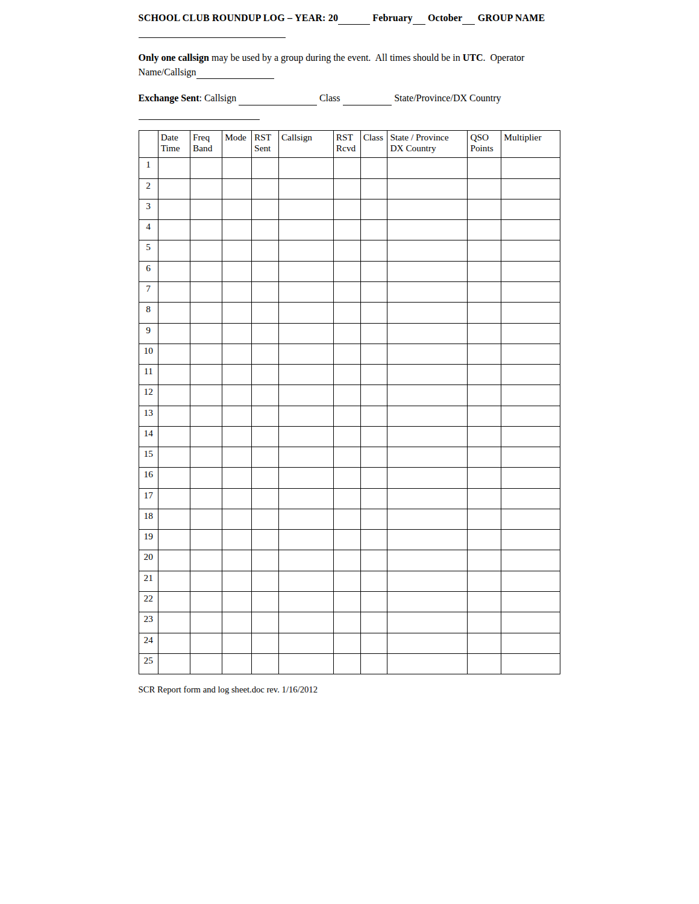SCHOOL CLUB ROUNDUP LOG – YEAR: 20 February October GROUP NAME
Only one callsign may be used by a group during the event. All times should be in UTC. Operator Name/Callsign
Exchange Sent: Callsign Class State/Province/DX Country
| | Date Time | Freq Band | Mode | RST Sent | Callsign | RST Rcvd | Class | State / Province DX Country | QSO Points | Multiplier |
| --- | --- | --- | --- | --- | --- | --- | --- | --- | --- | --- |
| 1 | | | | | | | | | | |
| 2 | | | | | | | | | | |
| 3 | | | | | | | | | | |
| 4 | | | | | | | | | | |
| 5 | | | | | | | | | | |
| 6 | | | | | | | | | | |
| 7 | | | | | | | | | | |
| 8 | | | | | | | | | | |
| 9 | | | | | | | | | | |
| 10 | | | | | | | | | | |
| 11 | | | | | | | | | | |
| 12 | | | | | | | | | | |
| 13 | | | | | | | | | | |
| 14 | | | | | | | | | | |
| 15 | | | | | | | | | | |
| 16 | | | | | | | | | | |
| 17 | | | | | | | | | | |
| 18 | | | | | | | | | | |
| 19 | | | | | | | | | | |
| 20 | | | | | | | | | | |
| 21 | | | | | | | | | | |
| 22 | | | | | | | | | | |
| 23 | | | | | | | | | | |
| 24 | | | | | | | | | | |
| 25 | | | | | | | | | | |
SCR Report form and log sheet.doc rev. 1/16/2012